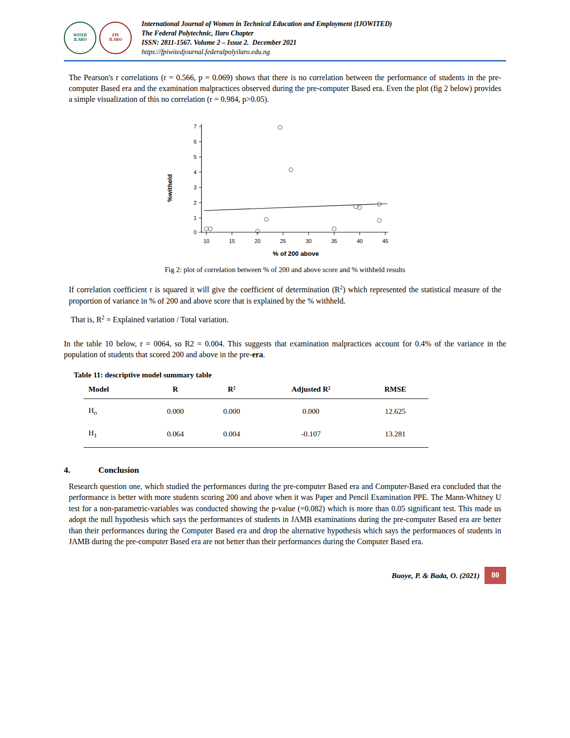WITED
ILARO
FPI
ILARO
International Journal of Women in Technical Education and Employment (IJOWITED)
The Federal Polytechnic, Ilaro Chapter
ISSN: 2811-1567. Volume 2 – Issue 2. December 2021
https://fpiwitedjournal.federalpolyilaro.edu.ng
The Pearson's r correlations (r = 0.566, p = 0.069) shows that there is no correlation between the performance of students in the pre-computer Based era and the examination malpractices observed during the pre-computer Based era. Even the plot (fig 2 below) provides a simple visualization of this no correlation (r = 0.984, p>0.05).
7 6 5 4 3 2 1 0 10 15 20 25 30 35 40 45 %witheld % of 200 above
Fig 2: plot of correlation between % of 200 and above score and % withheld results
If correlation coefficient r is squared it will give the coefficient of determination (R2) which represented the statistical measure of the proportion of variance in % of 200 and above score that is explained by the % withheld.
That is, R2 = Explained variation / Total variation.
In the table 10 below, r = 0064, so R2 = 0.004. This suggests that examination malpractices account for 0.4% of the variance in the population of students that scored 200 and above in the pre-era.
Table 11: descriptive model summary table
| Model | R | R² | Adjusted R² | RMSE |
| --- | --- | --- | --- | --- |
| H o | 0.000 | 0.000 | 0.000 | 12.625 |
| H 1 | 0.064 | 0.004 | -0.107 | 13.281 |
4. Conclusion
Research question one, which studied the performances during the pre-computer Based era and Computer-Based era concluded that the performance is better with more students scoring 200 and above when it was Paper and Pencil Examination PPE. The Mann-Whitney U test for a non-parametric-variables was conducted showing the p-value (=0.082) which is more than 0.05 significant test. This made us adopt the null hypothesis which says the performances of students in JAMB examinations during the pre-computer Based era are better than their performances during the Computer Based era and drop the alternative hypothesis which says the performances of students in JAMB during the pre-computer Based era are not better than their performances during the Computer Based era.
Buoye, P. & Bada, O. (2021)
80